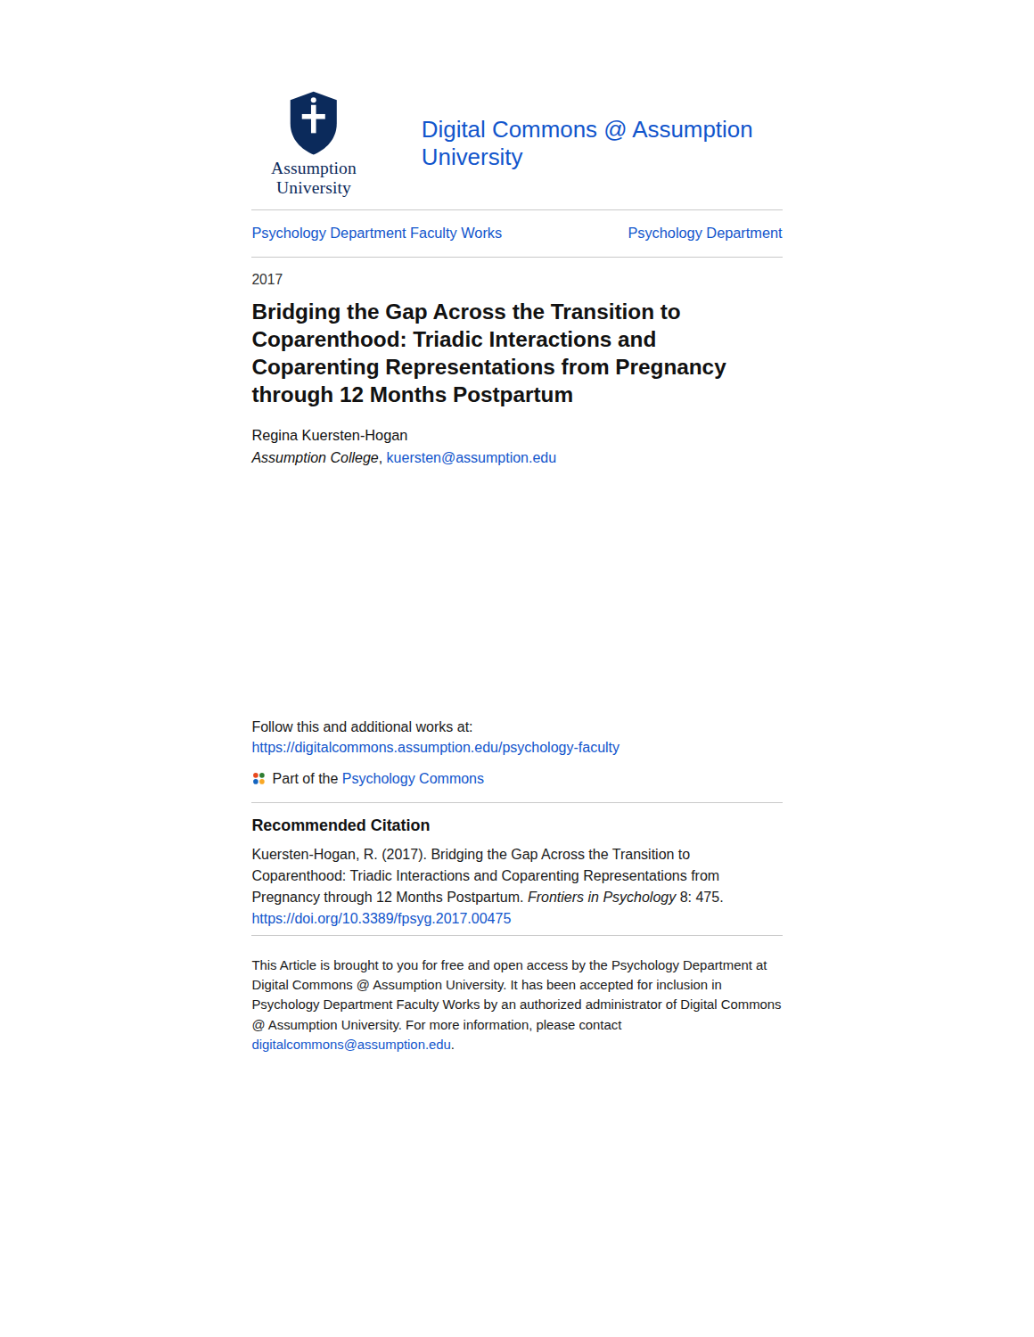Assumption University
Digital Commons @ Assumption University
Psychology Department Faculty Works Psychology Department
2017
Bridging the Gap Across the Transition to Coparenthood: Triadic Interactions and Coparenting Representations from Pregnancy through 12 Months Postpartum
Regina Kuersten-Hogan
Assumption College, kuersten@assumption.edu
Follow this and additional works at: https://digitalcommons.assumption.edu/psychology-faculty
Part of the Psychology Commons
Recommended Citation
Kuersten-Hogan, R. (2017). Bridging the Gap Across the Transition to Coparenthood: Triadic Interactions and Coparenting Representations from Pregnancy through 12 Months Postpartum. Frontiers in Psychology 8: 475. https://doi.org/10.3389/fpsyg.2017.00475
This Article is brought to you for free and open access by the Psychology Department at Digital Commons @ Assumption University. It has been accepted for inclusion in Psychology Department Faculty Works by an authorized administrator of Digital Commons @ Assumption University. For more information, please contact digitalcommons@assumption.edu.